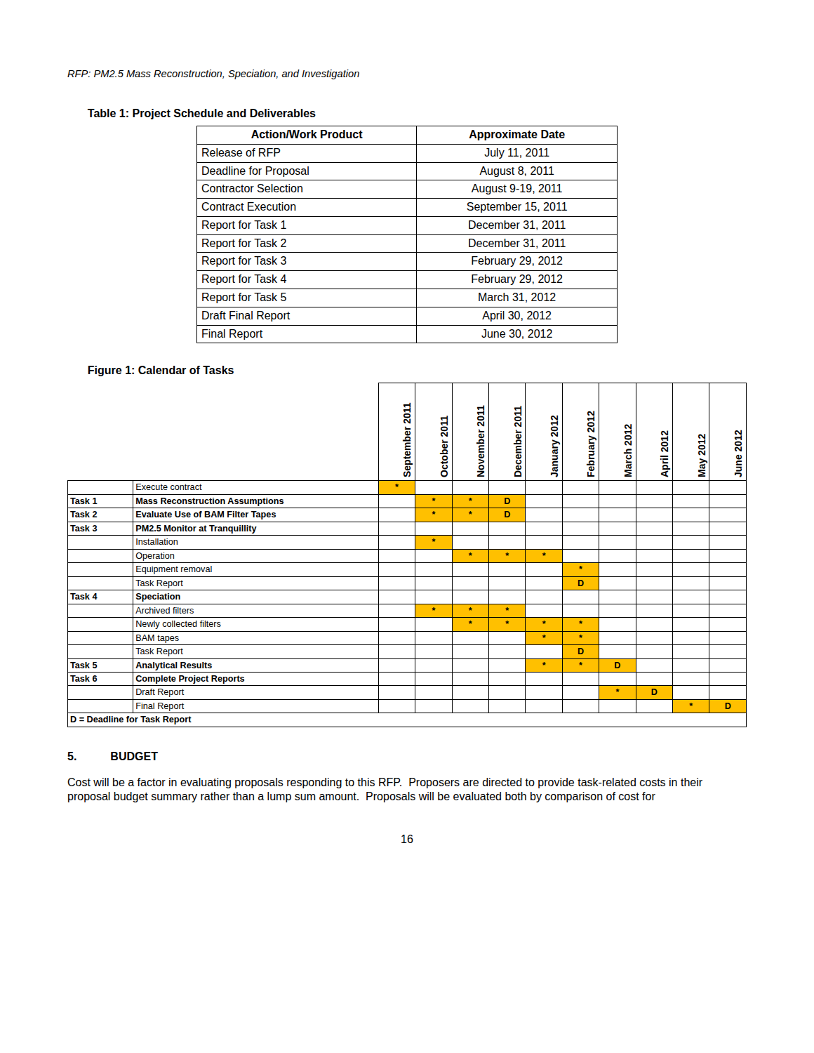RFP: PM2.5 Mass Reconstruction, Speciation, and Investigation
Table 1: Project Schedule and Deliverables
| Action/Work Product | Approximate Date |
| --- | --- |
| Release of RFP | July 11, 2011 |
| Deadline for Proposal | August 8, 2011 |
| Contractor Selection | August 9-19, 2011 |
| Contract Execution | September 15, 2011 |
| Report for Task 1 | December 31, 2011 |
| Report for Task 2 | December 31, 2011 |
| Report for Task 3 | February 29, 2012 |
| Report for Task 4 | February 29, 2012 |
| Report for Task 5 | March 31, 2012 |
| Draft Final Report | April 30, 2012 |
| Final Report | June 30, 2012 |
Figure 1: Calendar of Tasks
| | | September 2011 | October 2011 | November 2011 | December 2011 | January 2012 | February 2012 | March 2012 | April 2012 | May 2012 | June 2012 |
| | Execute contract | * | | | | | | | | | |
| Task 1 | Mass Reconstruction Assumptions | | * | * | D | | | | | | |
| Task 2 | Evaluate Use of BAM Filter Tapes | | * | * | D | | | | | | |
| Task 3 | PM2.5 Monitor at Tranquillity | | | | | | | | | | |
| | Installation | | * | | | | | | | | |
| | Operation | | | * | * | * | | | | | |
| | Equipment removal | | | | | | * | | | | |
| | Task Report | | | | | | D | | | | |
| Task 4 | Speciation | | | | | | | | | | |
| | Archived filters | | * | * | * | | | | | | |
| | Newly collected filters | | | * | * | * | * | | | | |
| | BAM tapes | | | | | * | * | | | | |
| | Task Report | | | | | | D | | | | |
| Task 5 | Analytical Results | | | | | * | * | D | | | |
| Task 6 | Complete Project Reports | | | | | | | | | | |
| | Draft Report | | | | | | | * | D | | |
| | Final Report | | | | | | | | | * | D |
| D = Deadline for Task Report |
5. BUDGET
Cost will be a factor in evaluating proposals responding to this RFP. Proposers are directed to provide task-related costs in their proposal budget summary rather than a lump sum amount. Proposals will be evaluated both by comparison of cost for
16